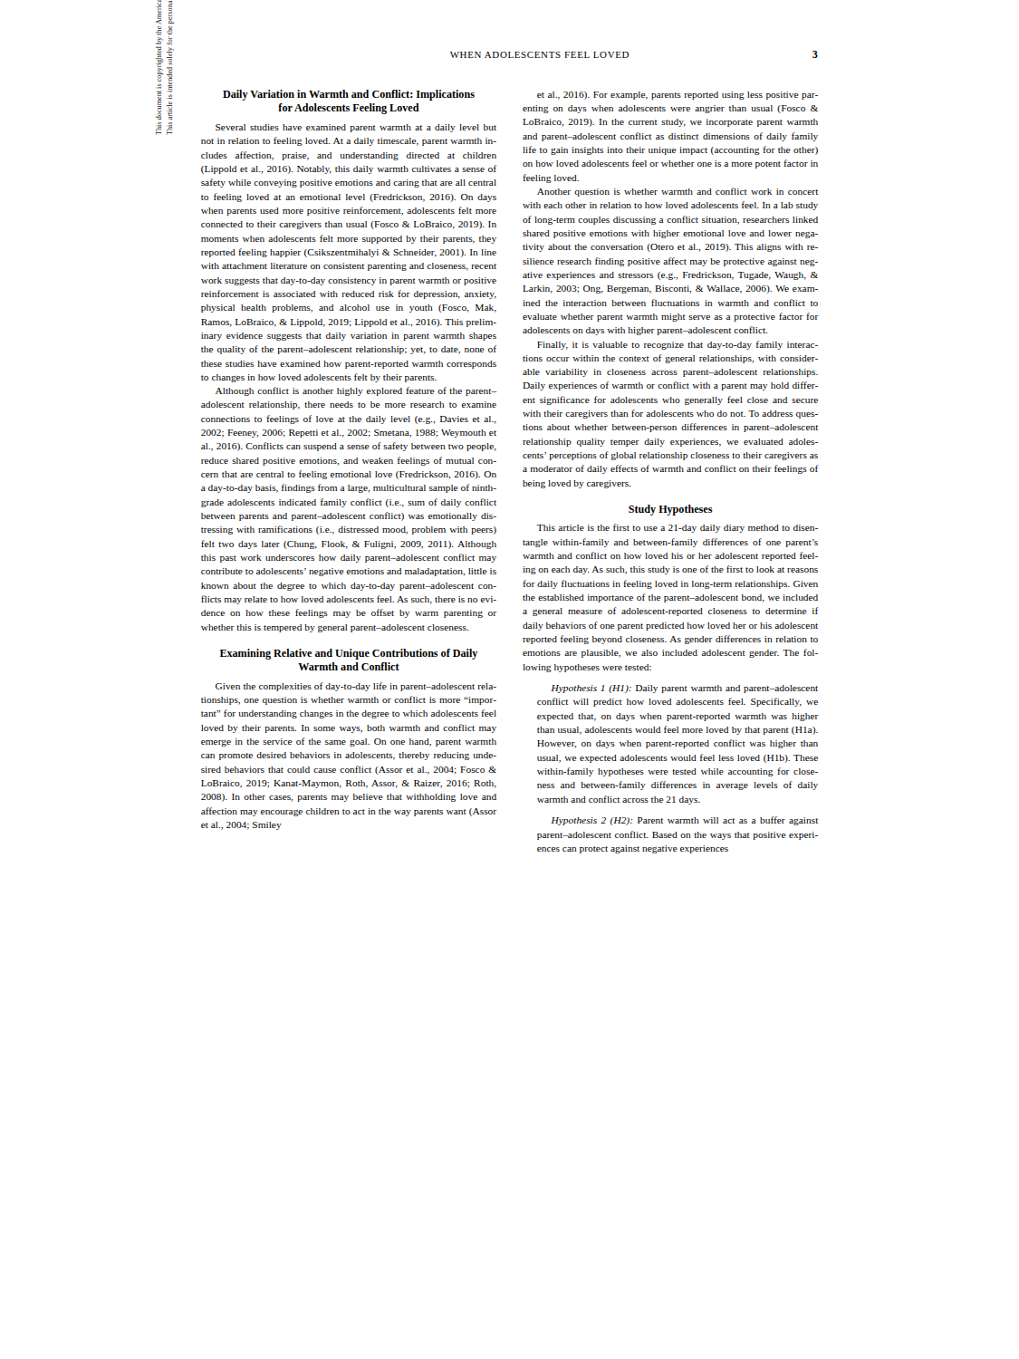When Adolescents Feel Loved 3
This document is copyrighted by the American Psychological Association or one of its allied publishers.
This article is intended solely for the personal use of the individual user and is not to be disseminated broadly.
Daily Variation in Warmth and Conflict: Implications
for Adolescents Feeling Loved
Several studies have examined parent warmth at a daily level but not in relation to feeling loved. At a daily timescale, parent warmth includes affection, praise, and understanding directed at children (Lippold et al., 2016). Notably, this daily warmth cultivates a sense of safety while conveying positive emotions and caring that are all central to feeling loved at an emotional level (Fredrickson, 2016). On days when parents used more positive reinforcement, adolescents felt more connected to their caregivers than usual (Fosco & LoBraico, 2019). In moments when adolescents felt more supported by their parents, they reported feeling happier (Csikszentmihalyi & Schneider, 2001). In line with attachment literature on consistent parenting and closeness, recent work suggests that day-to-day consistency in parent warmth or positive reinforcement is associated with reduced risk for depression, anxiety, physical health problems, and alcohol use in youth (Fosco, Mak, Ramos, LoBraico, & Lippold, 2019; Lippold et al., 2016). This preliminary evidence suggests that daily variation in parent warmth shapes the quality of the parent–adolescent relationship; yet, to date, none of these studies have examined how parent-reported warmth corresponds to changes in how loved adolescents felt by their parents.
Although conflict is another highly explored feature of the parent–adolescent relationship, there needs to be more research to examine connections to feelings of love at the daily level (e.g., Davies et al., 2002; Feeney, 2006; Repetti et al., 2002; Smetana, 1988; Weymouth et al., 2016). Conflicts can suspend a sense of safety between two people, reduce shared positive emotions, and weaken feelings of mutual concern that are central to feeling emotional love (Fredrickson, 2016). On a day-to-day basis, findings from a large, multicultural sample of ninth-grade adolescents indicated family conflict (i.e., sum of daily conflict between parents and parent–adolescent conflict) was emotionally distressing with ramifications (i.e., distressed mood, problem with peers) felt two days later (Chung, Flook, & Fuligni, 2009, 2011). Although this past work underscores how daily parent–adolescent conflict may contribute to adolescents’ negative emotions and maladaptation, little is known about the degree to which day-to-day parent–adolescent conflicts may relate to how loved adolescents feel. As such, there is no evidence on how these feelings may be offset by warm parenting or whether this is tempered by general parent–adolescent closeness.
Examining Relative and Unique Contributions of Daily
Warmth and Conflict
Given the complexities of day-to-day life in parent–adolescent relationships, one question is whether warmth or conflict is more “important” for understanding changes in the degree to which adolescents feel loved by their parents. In some ways, both warmth and conflict may emerge in the service of the same goal. On one hand, parent warmth can promote desired behaviors in adolescents, thereby reducing undesired behaviors that could cause conflict (Assor et al., 2004; Fosco & LoBraico, 2019; Kanat-Maymon, Roth, Assor, & Raizer, 2016; Roth, 2008). In other cases, parents may believe that withholding love and affection may encourage children to act in the way parents want (Assor et al., 2004; Smiley
et al., 2016). For example, parents reported using less positive parenting on days when adolescents were angrier than usual (Fosco & LoBraico, 2019). In the current study, we incorporate parent warmth and parent–adolescent conflict as distinct dimensions of daily family life to gain insights into their unique impact (accounting for the other) on how loved adolescents feel or whether one is a more potent factor in feeling loved.
Another question is whether warmth and conflict work in concert with each other in relation to how loved adolescents feel. In a lab study of long-term couples discussing a conflict situation, researchers linked shared positive emotions with higher emotional love and lower negativity about the conversation (Otero et al., 2019). This aligns with resilience research finding positive affect may be protective against negative experiences and stressors (e.g., Fredrickson, Tugade, Waugh, & Larkin, 2003; Ong, Bergeman, Bisconti, & Wallace, 2006). We examined the interaction between fluctuations in warmth and conflict to evaluate whether parent warmth might serve as a protective factor for adolescents on days with higher parent–adolescent conflict.
Finally, it is valuable to recognize that day-to-day family interactions occur within the context of general relationships, with considerable variability in closeness across parent–adolescent relationships. Daily experiences of warmth or conflict with a parent may hold different significance for adolescents who generally feel close and secure with their caregivers than for adolescents who do not. To address questions about whether between-person differences in parent–adolescent relationship quality temper daily experiences, we evaluated adolescents’ perceptions of global relationship closeness to their caregivers as a moderator of daily effects of warmth and conflict on their feelings of being loved by caregivers.
Study Hypotheses
This article is the first to use a 21-day daily diary method to disentangle within-family and between-family differences of one parent’s warmth and conflict on how loved his or her adolescent reported feeling on each day. As such, this study is one of the first to look at reasons for daily fluctuations in feeling loved in long-term relationships. Given the established importance of the parent–adolescent bond, we included a general measure of adolescent-reported closeness to determine if daily behaviors of one parent predicted how loved her or his adolescent reported feeling beyond closeness. As gender differences in relation to emotions are plausible, we also included adolescent gender. The following hypotheses were tested:
Hypothesis 1 (H1): Daily parent warmth and parent–adolescent conflict will predict how loved adolescents feel. Specifically, we expected that, on days when parent-reported warmth was higher than usual, adolescents would feel more loved by that parent (H1a). However, on days when parent-reported conflict was higher than usual, we expected adolescents would feel less loved (H1b). These within-family hypotheses were tested while accounting for closeness and between-family differences in average levels of daily warmth and conflict across the 21 days.
Hypothesis 2 (H2): Parent warmth will act as a buffer against parent–adolescent conflict. Based on the ways that positive experiences can protect against negative experiences